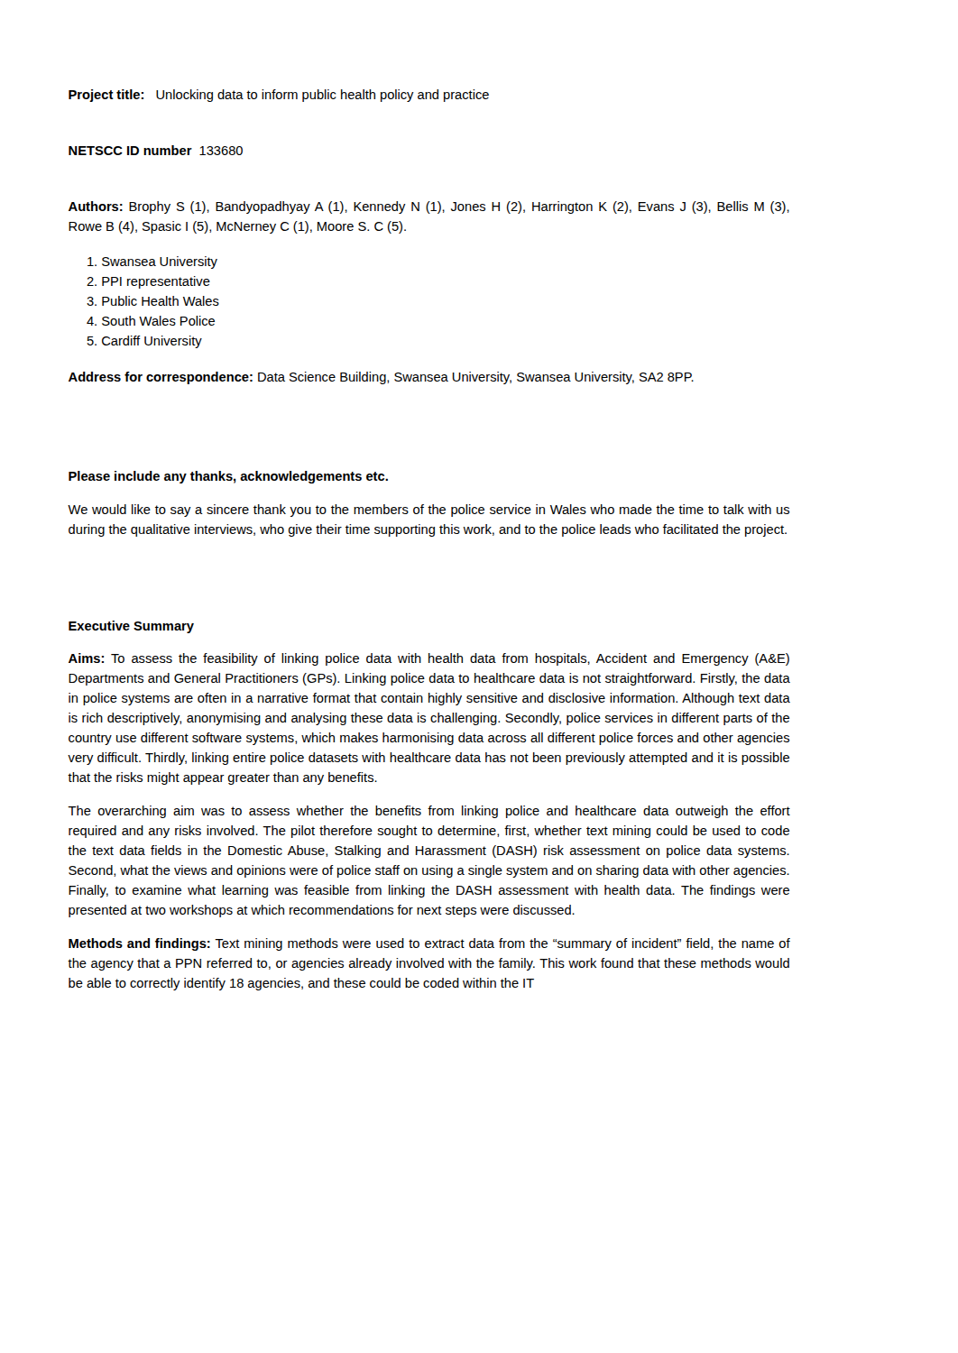Project title: Unlocking data to inform public health policy and practice
NETSCC ID number 133680
Authors: Brophy S (1), Bandyopadhyay A (1), Kennedy N (1), Jones H (2), Harrington K (2), Evans J (3), Bellis M (3), Rowe B (4), Spasic I (5), McNerney C (1), Moore S. C (5).
Swansea University
PPI representative
Public Health Wales
South Wales Police
Cardiff University
Address for correspondence: Data Science Building, Swansea University, Swansea University, SA2 8PP.
Please include any thanks, acknowledgements etc.
We would like to say a sincere thank you to the members of the police service in Wales who made the time to talk with us during the qualitative interviews, who give their time supporting this work, and to the police leads who facilitated the project.
Executive Summary
Aims: To assess the feasibility of linking police data with health data from hospitals, Accident and Emergency (A&E) Departments and General Practitioners (GPs). Linking police data to healthcare data is not straightforward. Firstly, the data in police systems are often in a narrative format that contain highly sensitive and disclosive information. Although text data is rich descriptively, anonymising and analysing these data is challenging. Secondly, police services in different parts of the country use different software systems, which makes harmonising data across all different police forces and other agencies very difficult. Thirdly, linking entire police datasets with healthcare data has not been previously attempted and it is possible that the risks might appear greater than any benefits.
The overarching aim was to assess whether the benefits from linking police and healthcare data outweigh the effort required and any risks involved. The pilot therefore sought to determine, first, whether text mining could be used to code the text data fields in the Domestic Abuse, Stalking and Harassment (DASH) risk assessment on police data systems. Second, what the views and opinions were of police staff on using a single system and on sharing data with other agencies. Finally, to examine what learning was feasible from linking the DASH assessment with health data. The findings were presented at two workshops at which recommendations for next steps were discussed.
Methods and findings: Text mining methods were used to extract data from the “summary of incident” field, the name of the agency that a PPN referred to, or agencies already involved with the family. This work found that these methods would be able to correctly identify 18 agencies, and these could be coded within the IT